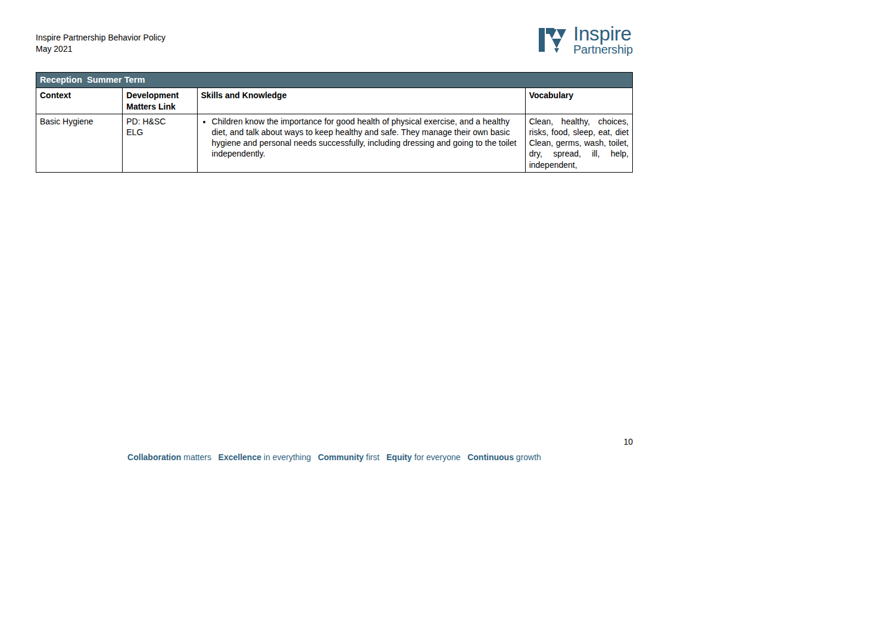Inspire Partnership Behavior Policy
May 2021
Inspire
Partnership
| Reception Summer Term |
| --- |
| Context | Development Matters Link | Skills and Knowledge | Vocabulary |
| Basic Hygiene | PD: H&SC ELG | Children know the importance for good health of physical exercise, and a healthy diet, and talk about ways to keep healthy and safe. They manage their own basic hygiene and personal needs successfully, including dressing and going to the toilet independently. | Clean, healthy, choices, risks, food, sleep, eat, diet Clean, germs, wash, toilet, dry, spread, ill, help, independent, |
10
Collaboration matters Excellence in everything Community first Equity for everyone Continuous growth